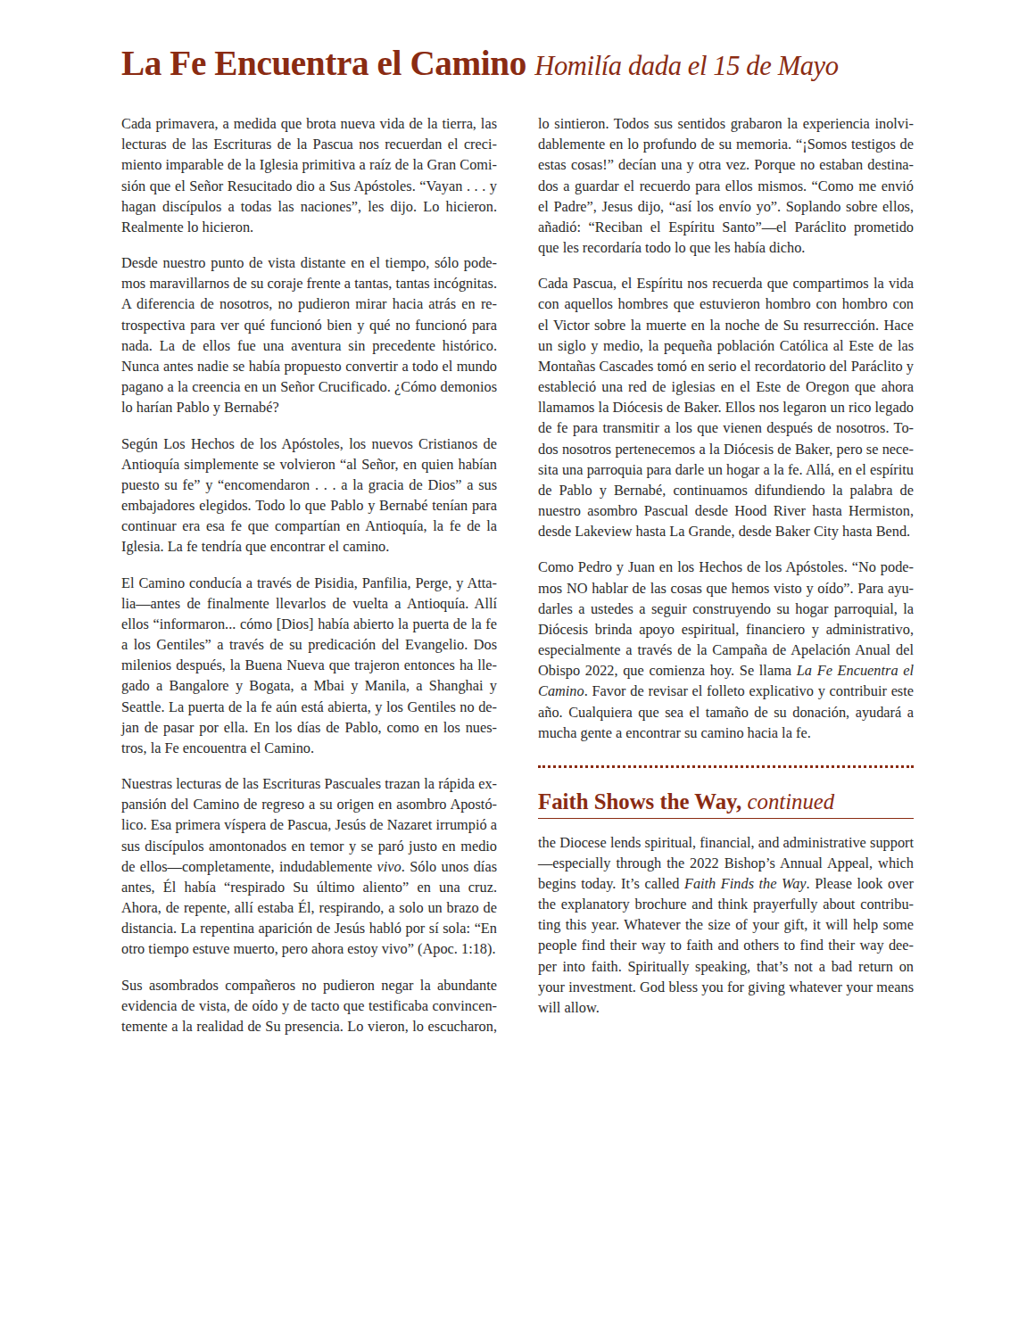La Fe Encuentra el Camino Homilía dada el 15 de Mayo
Cada primavera, a medida que brota nueva vida de la tierra, las lecturas de las Escrituras de la Pascua nos recuerdan el crecimiento imparable de la Iglesia primitiva a raíz de la Gran Comisión que el Señor Resucitado dio a Sus Apóstoles. “Vayan . . . y hagan discípulos a todas las naciones”, les dijo. Lo hicieron. Realmente lo hicieron.
Desde nuestro punto de vista distante en el tiempo, sólo podemos maravillarnos de su coraje frente a tantas, tantas incógnitas. A diferencia de nosotros, no pudieron mirar hacia atrás en retrospectiva para ver qué funcionó bien y qué no funcionó para nada. La de ellos fue una aventura sin precedente histórico. Nunca antes nadie se había propuesto convertir a todo el mundo pagano a la creencia en un Señor Crucificado. ¿Cómo demonios lo harían Pablo y Bernabé?
Según Los Hechos de los Apóstoles, los nuevos Cristianos de Antioquía simplemente se volvieron “al Señor, en quien habían puesto su fe” y “encomendaron . . . a la gracia de Dios” a sus embajadores elegidos. Todo lo que Pablo y Bernabé tenían para continuar era esa fe que compartían en Antioquía, la fe de la Iglesia. La fe tendría que encontrar el camino.
El Camino conducía a través de Pisidia, Panfilia, Perge, y Attalia—antes de finalmente llevarlos de vuelta a Antioquía. Allí ellos “informaron... cómo [Dios] había abierto la puerta de la fe a los Gentiles” a través de su predicación del Evangelio. Dos milenios después, la Buena Nueva que trajeron entonces ha llegado a Bangalore y Bogata, a Mbai y Manila, a Shanghai y Seattle. La puerta de la fe aún está abierta, y los Gentiles no dejan de pasar por ella. En los días de Pablo, como en los nuestros, la Fe encouentra el Camino.
Nuestras lecturas de las Escrituras Pascuales trazan la rápida expansión del Camino de regreso a su origen en asombro Apostólico. Esa primera víspera de Pascua, Jesús de Nazaret irrumpió a sus discípulos amontonados en temor y se paró justo en medio de ellos—completamente, indudablemente vivo. Sólo unos días antes, Él había “respirado Su último aliento” en una cruz. Ahora, de repente, allí estaba Él, respirando, a solo un brazo de distancia. La repentina aparición de Jesús habló por sí sola: “En otro tiempo estuve muerto, pero ahora estoy vivo” (Apoc. 1:18).
Sus asombrados compañeros no pudieron negar la abundante evidencia de vista, de oído y de tacto que testificaba convincentemente a la realidad de Su presencia. Lo vieron, lo escucharon, lo sintieron. Todos sus sentidos grabaron la experiencia inolvidablemente en lo profundo de su memoria. “¡Somos testigos de estas cosas!” decían una y otra vez. Porque no estaban destinados a guardar el recuerdo para ellos mismos. “Como me envió el Padre”, Jesus dijo, “así los envío yo”. Soplando sobre ellos, añadió: “Reciban el Espíritu Santo”—el Paráclito prometido que les recordaría todo lo que les había dicho.
Cada Pascua, el Espíritu nos recuerda que compartimos la vida con aquellos hombres que estuvieron hombro con hombro con el Victor sobre la muerte en la noche de Su resurrección. Hace un siglo y medio, la pequeña población Católica al Este de las Montañas Cascades tomó en serio el recordatorio del Paráclito y estableció una red de iglesias en el Este de Oregon que ahora llamamos la Diócesis de Baker. Ellos nos legaron un rico legado de fe para transmitir a los que vienen después de nosotros. Todos nosotros pertenecemos a la Diócesis de Baker, pero se necesita una parroquia para darle un hogar a la fe. Allá, en el espíritu de Pablo y Bernabé, continuamos difundiendo la palabra de nuestro asombro Pascual desde Hood River hasta Hermiston, desde Lakeview hasta La Grande, desde Baker City hasta Bend.
Como Pedro y Juan en los Hechos de los Apóstoles. “No podemos NO hablar de las cosas que hemos visto y oído”. Para ayudarles a ustedes a seguir construyendo su hogar parroquial, la Diócesis brinda apoyo espiritual, financiero y administrativo, especialmente a través de la Campaña de Apelación Anual del Obispo 2022, que comienza hoy. Se llama La Fe Encuentra el Camino. Favor de revisar el folleto explicativo y contribuir este año. Cualquiera que sea el tamaño de su donación, ayudará a mucha gente a encontrar su camino hacia la fe.
Faith Shows the Way, continued
the Diocese lends spiritual, financial, and administrative support—especially through the 2022 Bishop’s Annual Appeal, which begins today. It’s called Faith Finds the Way. Please look over the explanatory brochure and think prayerfully about contributing this year. Whatever the size of your gift, it will help some people find their way to faith and others to find their way deeper into faith. Spiritually speaking, that’s not a bad return on your investment. God bless you for giving whatever your means will allow.